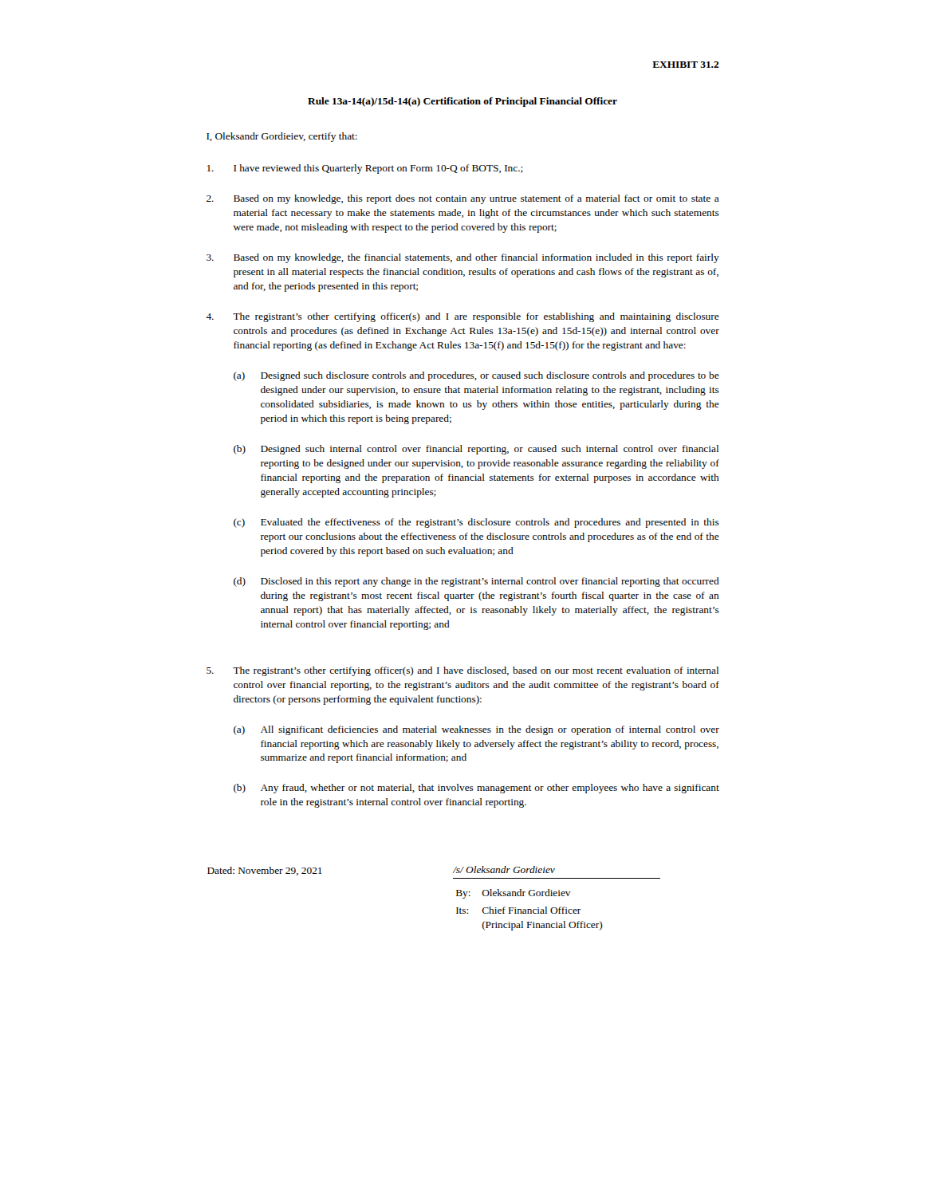EXHIBIT 31.2
Rule 13a-14(a)/15d-14(a) Certification of Principal Financial Officer
I, Oleksandr Gordieiev, certify that:
| 1. | I have reviewed this Quarterly Report on Form 10-Q of BOTS, Inc.; |
| 2. | Based on my knowledge, this report does not contain any untrue statement of a material fact or omit to state a material fact necessary to make the statements made, in light of the circumstances under which such statements were made, not misleading with respect to the period covered by this report; |
| 3. | Based on my knowledge, the financial statements, and other financial information included in this report fairly present in all material respects the financial condition, results of operations and cash flows of the registrant as of, and for, the periods presented in this report; |
| 4. | The registrant’s other certifying officer(s) and I are responsible for establishing and maintaining disclosure controls and procedures (as defined in Exchange Act Rules 13a-15(e) and 15d-15(e)) and internal control over financial reporting (as defined in Exchange Act Rules 13a-15(f) and 15d-15(f)) for the registrant and have: |
| | / (a) / Designed such disclosure controls and procedures, or caused such disclosure controls and procedures to be designed under our supervision, to ensure that material information relating to the registrant, including its consolidated subsidiaries, is made known to us by others within those entities, particularly during the period in which this report is being prepared; / / (b) / Designed such internal control over financial reporting, or caused such internal control over financial reporting to be designed under our supervision, to provide reasonable assurance regarding the reliability of financial reporting and the preparation of financial statements for external purposes in accordance with generally accepted accounting principles; / / (c) / Evaluated the effectiveness of the registrant’s disclosure controls and procedures and presented in this report our conclusions about the effectiveness of the disclosure controls and procedures as of the end of the period covered by this report based on such evaluation; and / / (d) / Disclosed in this report any change in the registrant’s internal control over financial reporting that occurred during the registrant’s most recent fiscal quarter (the registrant’s fourth fiscal quarter in the case of an annual report) that has materially affected, or is reasonably likely to materially affect, the registrant’s internal control over financial reporting; and / |
| 5. | The registrant’s other certifying officer(s) and I have disclosed, based on our most recent evaluation of internal control over financial reporting, to the registrant’s auditors and the audit committee of the registrant’s board of directors (or persons performing the equivalent functions): |
| | / (a) / All significant deficiencies and material weaknesses in the design or operation of internal control over financial reporting which are reasonably likely to adversely affect the registrant’s ability to record, process, summarize and report financial information; and / / (b) / Any fraud, whether or not material, that involves management or other employees who have a significant role in the registrant’s internal control over financial reporting. / |
| Dated: November 29, 2021 | /s/ Oleksandr Gordieiev / By: / Oleksandr Gordieiev / / Its: / Chief Financial Officer (Principal Financial Officer) / |